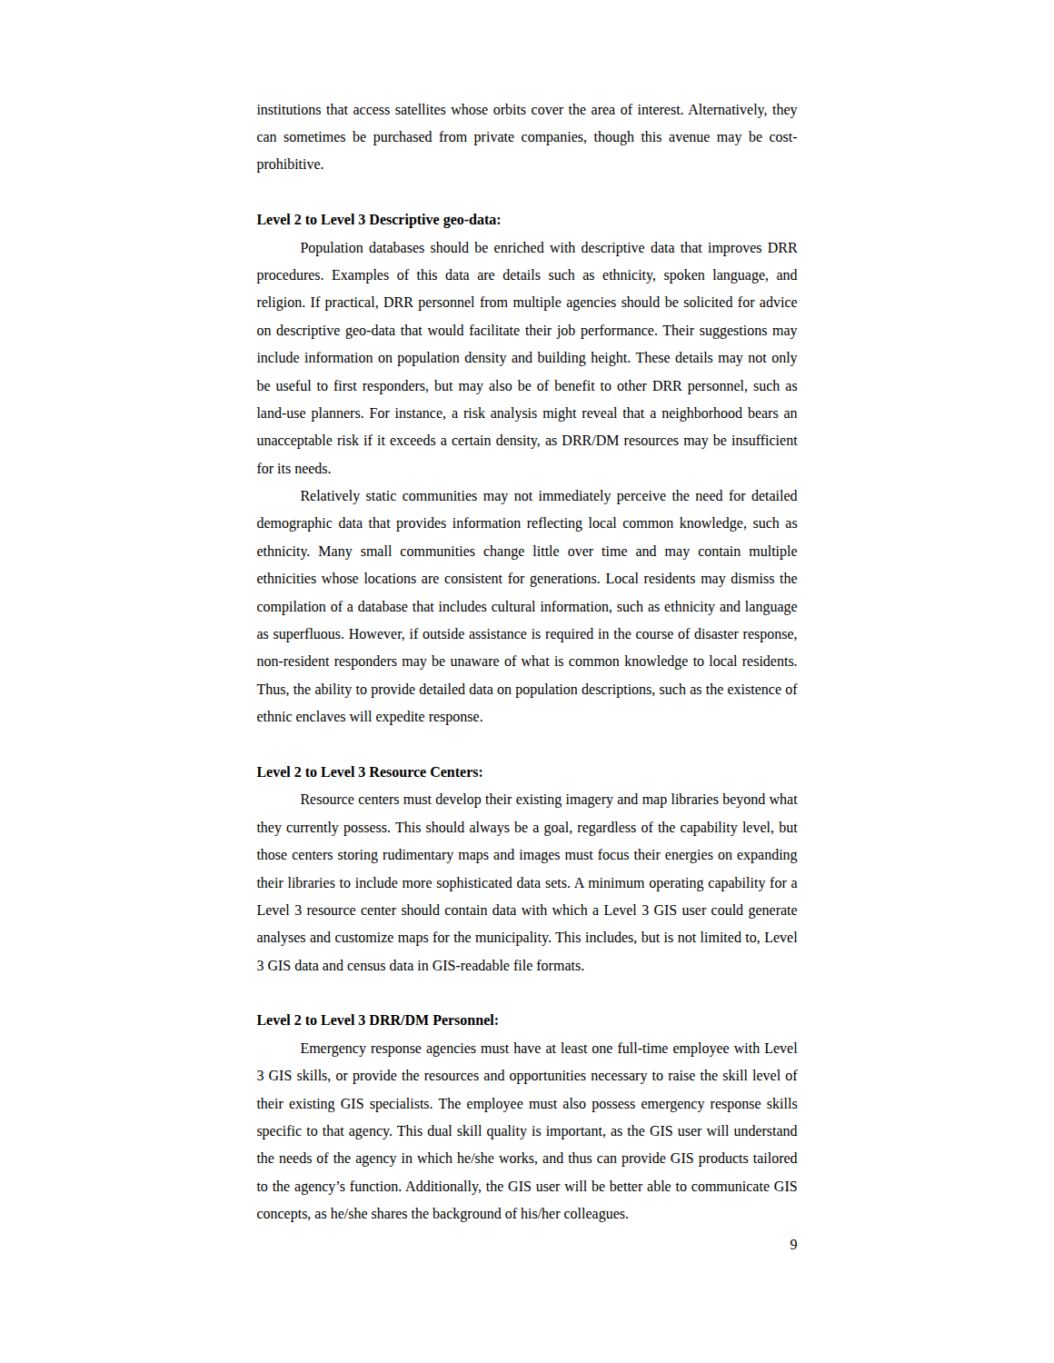institutions that access satellites whose orbits cover the area of interest. Alternatively, they can sometimes be purchased from private companies, though this avenue may be cost-prohibitive.
Level 2 to Level 3 Descriptive geo-data:
Population databases should be enriched with descriptive data that improves DRR procedures. Examples of this data are details such as ethnicity, spoken language, and religion. If practical, DRR personnel from multiple agencies should be solicited for advice on descriptive geo-data that would facilitate their job performance. Their suggestions may include information on population density and building height. These details may not only be useful to first responders, but may also be of benefit to other DRR personnel, such as land-use planners. For instance, a risk analysis might reveal that a neighborhood bears an unacceptable risk if it exceeds a certain density, as DRR/DM resources may be insufficient for its needs.
Relatively static communities may not immediately perceive the need for detailed demographic data that provides information reflecting local common knowledge, such as ethnicity. Many small communities change little over time and may contain multiple ethnicities whose locations are consistent for generations. Local residents may dismiss the compilation of a database that includes cultural information, such as ethnicity and language as superfluous. However, if outside assistance is required in the course of disaster response, non-resident responders may be unaware of what is common knowledge to local residents. Thus, the ability to provide detailed data on population descriptions, such as the existence of ethnic enclaves will expedite response.
Level 2 to Level 3 Resource Centers:
Resource centers must develop their existing imagery and map libraries beyond what they currently possess. This should always be a goal, regardless of the capability level, but those centers storing rudimentary maps and images must focus their energies on expanding their libraries to include more sophisticated data sets. A minimum operating capability for a Level 3 resource center should contain data with which a Level 3 GIS user could generate analyses and customize maps for the municipality. This includes, but is not limited to, Level 3 GIS data and census data in GIS-readable file formats.
Level 2 to Level 3 DRR/DM Personnel:
Emergency response agencies must have at least one full-time employee with Level 3 GIS skills, or provide the resources and opportunities necessary to raise the skill level of their existing GIS specialists. The employee must also possess emergency response skills specific to that agency. This dual skill quality is important, as the GIS user will understand the needs of the agency in which he/she works, and thus can provide GIS products tailored to the agency’s function. Additionally, the GIS user will be better able to communicate GIS concepts, as he/she shares the background of his/her colleagues.
9